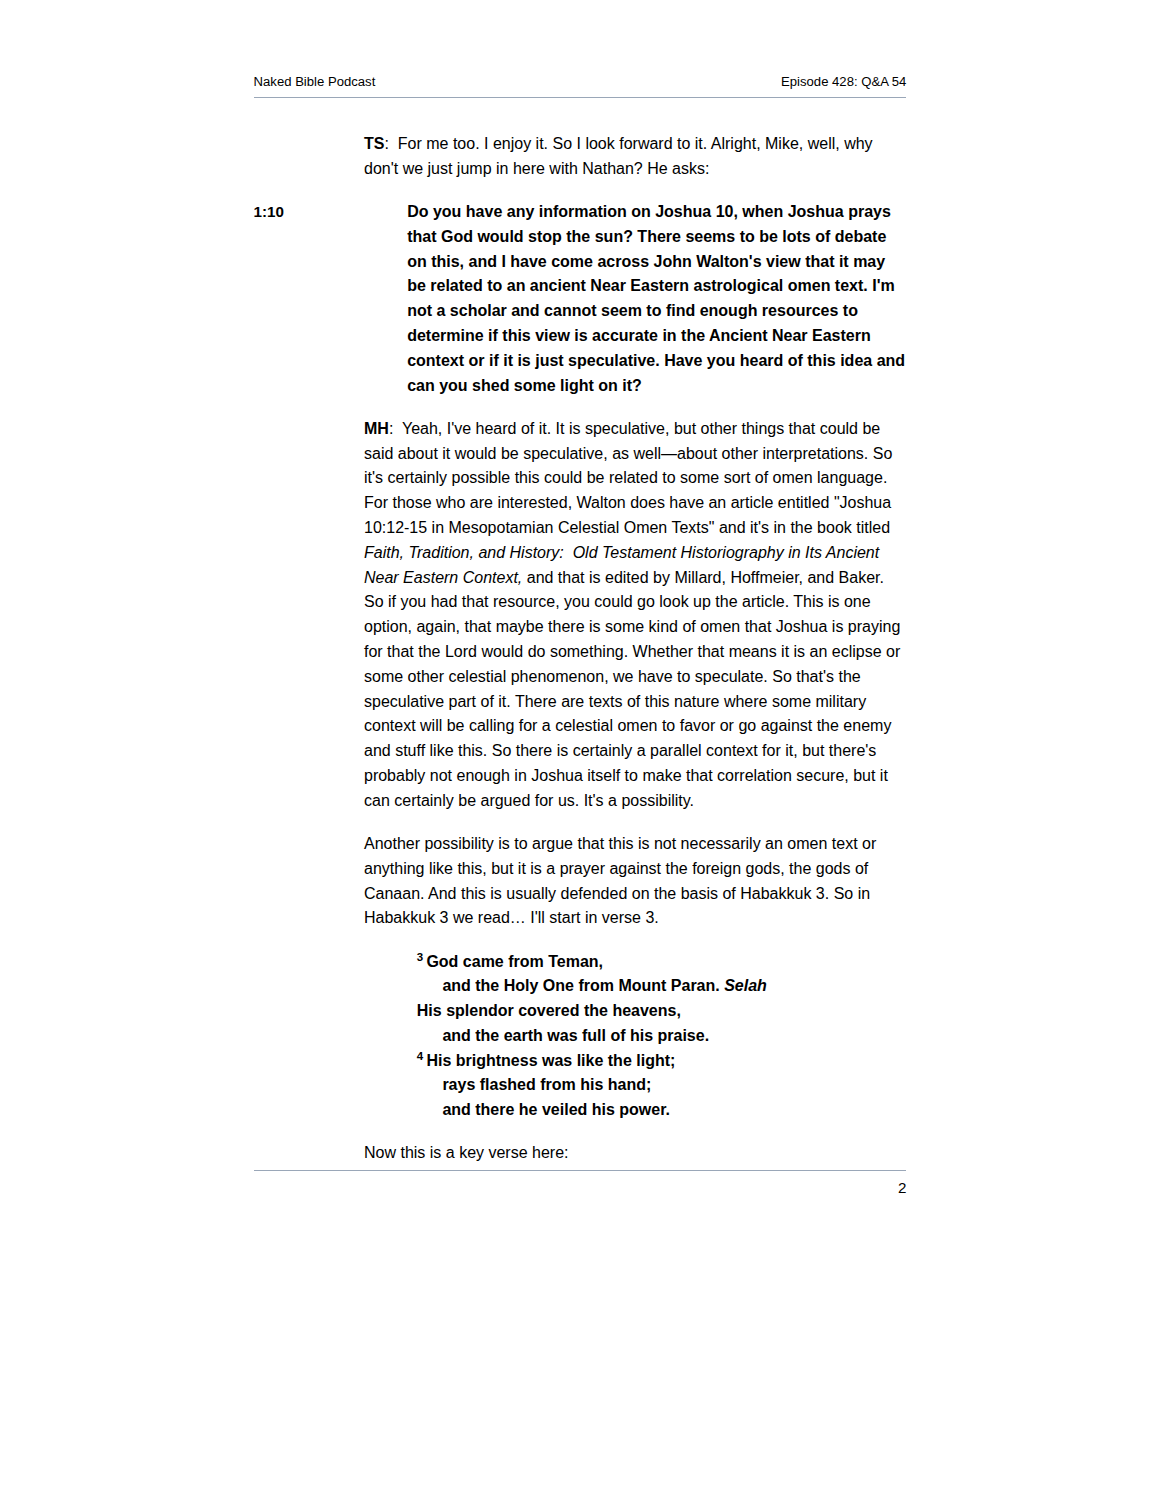Naked Bible Podcast Episode 428: Q&A 54
TS: For me too. I enjoy it. So I look forward to it. Alright, Mike, well, why don't we just jump in here with Nathan? He asks:
1:10 Do you have any information on Joshua 10, when Joshua prays that God would stop the sun? There seems to be lots of debate on this, and I have come across John Walton's view that it may be related to an ancient Near Eastern astrological omen text. I'm not a scholar and cannot seem to find enough resources to determine if this view is accurate in the Ancient Near Eastern context or if it is just speculative. Have you heard of this idea and can you shed some light on it?
MH: Yeah, I've heard of it. It is speculative, but other things that could be said about it would be speculative, as well—about other interpretations. So it's certainly possible this could be related to some sort of omen language. For those who are interested, Walton does have an article entitled "Joshua 10:12-15 in Mesopotamian Celestial Omen Texts" and it's in the book titled Faith, Tradition, and History: Old Testament Historiography in Its Ancient Near Eastern Context, and that is edited by Millard, Hoffmeier, and Baker. So if you had that resource, you could go look up the article. This is one option, again, that maybe there is some kind of omen that Joshua is praying for that the Lord would do something. Whether that means it is an eclipse or some other celestial phenomenon, we have to speculate. So that's the speculative part of it. There are texts of this nature where some military context will be calling for a celestial omen to favor or go against the enemy and stuff like this. So there is certainly a parallel context for it, but there's probably not enough in Joshua itself to make that correlation secure, but it can certainly be argued for us. It's a possibility.
Another possibility is to argue that this is not necessarily an omen text or anything like this, but it is a prayer against the foreign gods, the gods of Canaan. And this is usually defended on the basis of Habakkuk 3. So in Habakkuk 3 we read… I'll start in verse 3.
3 God came from Teman, and the Holy One from Mount Paran. Selah His splendor covered the heavens, and the earth was full of his praise. 4 His brightness was like the light; rays flashed from his hand; and there he veiled his power.
Now this is a key verse here:
2